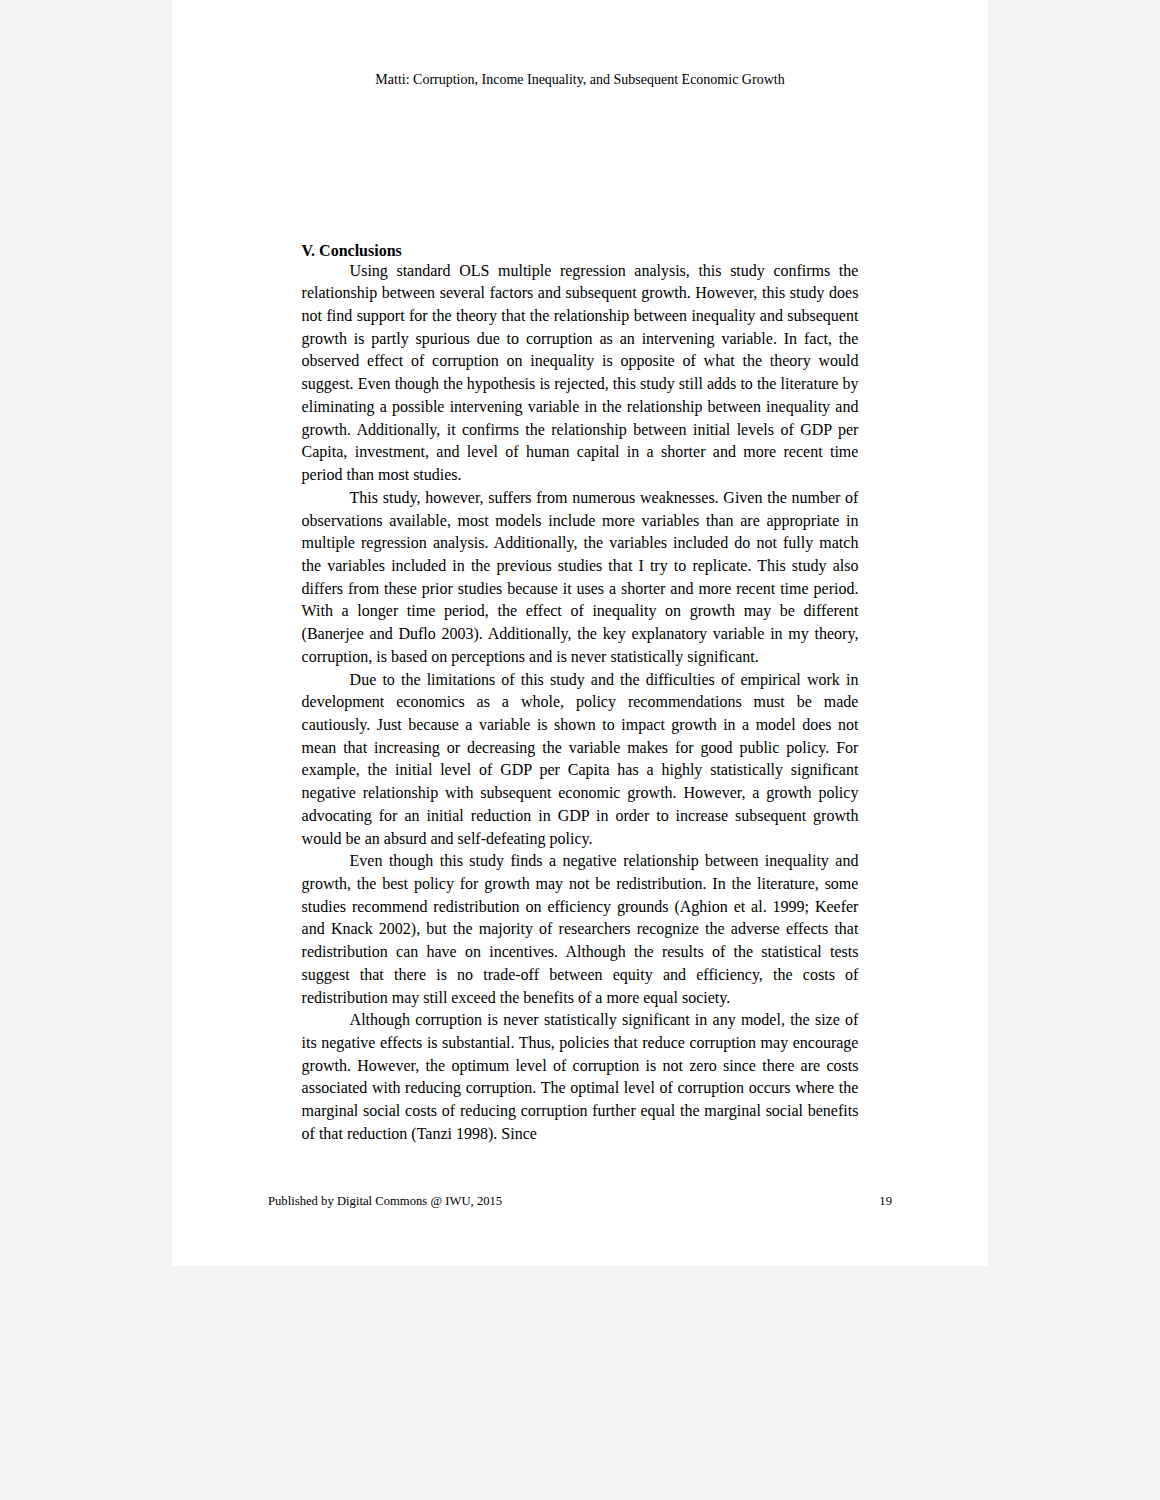Matti: Corruption, Income Inequality, and Subsequent Economic Growth
V. Conclusions
Using standard OLS multiple regression analysis, this study confirms the relationship between several factors and subsequent growth. However, this study does not find support for the theory that the relationship between inequality and subsequent growth is partly spurious due to corruption as an intervening variable. In fact, the observed effect of corruption on inequality is opposite of what the theory would suggest. Even though the hypothesis is rejected, this study still adds to the literature by eliminating a possible intervening variable in the relationship between inequality and growth. Additionally, it confirms the relationship between initial levels of GDP per Capita, investment, and level of human capital in a shorter and more recent time period than most studies.
This study, however, suffers from numerous weaknesses. Given the number of observations available, most models include more variables than are appropriate in multiple regression analysis. Additionally, the variables included do not fully match the variables included in the previous studies that I try to replicate. This study also differs from these prior studies because it uses a shorter and more recent time period. With a longer time period, the effect of inequality on growth may be different (Banerjee and Duflo 2003). Additionally, the key explanatory variable in my theory, corruption, is based on perceptions and is never statistically significant.
Due to the limitations of this study and the difficulties of empirical work in development economics as a whole, policy recommendations must be made cautiously. Just because a variable is shown to impact growth in a model does not mean that increasing or decreasing the variable makes for good public policy. For example, the initial level of GDP per Capita has a highly statistically significant negative relationship with subsequent economic growth. However, a growth policy advocating for an initial reduction in GDP in order to increase subsequent growth would be an absurd and self-defeating policy.
Even though this study finds a negative relationship between inequality and growth, the best policy for growth may not be redistribution. In the literature, some studies recommend redistribution on efficiency grounds (Aghion et al. 1999; Keefer and Knack 2002), but the majority of researchers recognize the adverse effects that redistribution can have on incentives. Although the results of the statistical tests suggest that there is no trade-off between equity and efficiency, the costs of redistribution may still exceed the benefits of a more equal society.
Although corruption is never statistically significant in any model, the size of its negative effects is substantial. Thus, policies that reduce corruption may encourage growth. However, the optimum level of corruption is not zero since there are costs associated with reducing corruption. The optimal level of corruption occurs where the marginal social costs of reducing corruption further equal the marginal social benefits of that reduction (Tanzi 1998). Since
Published by Digital Commons @ IWU, 2015
19